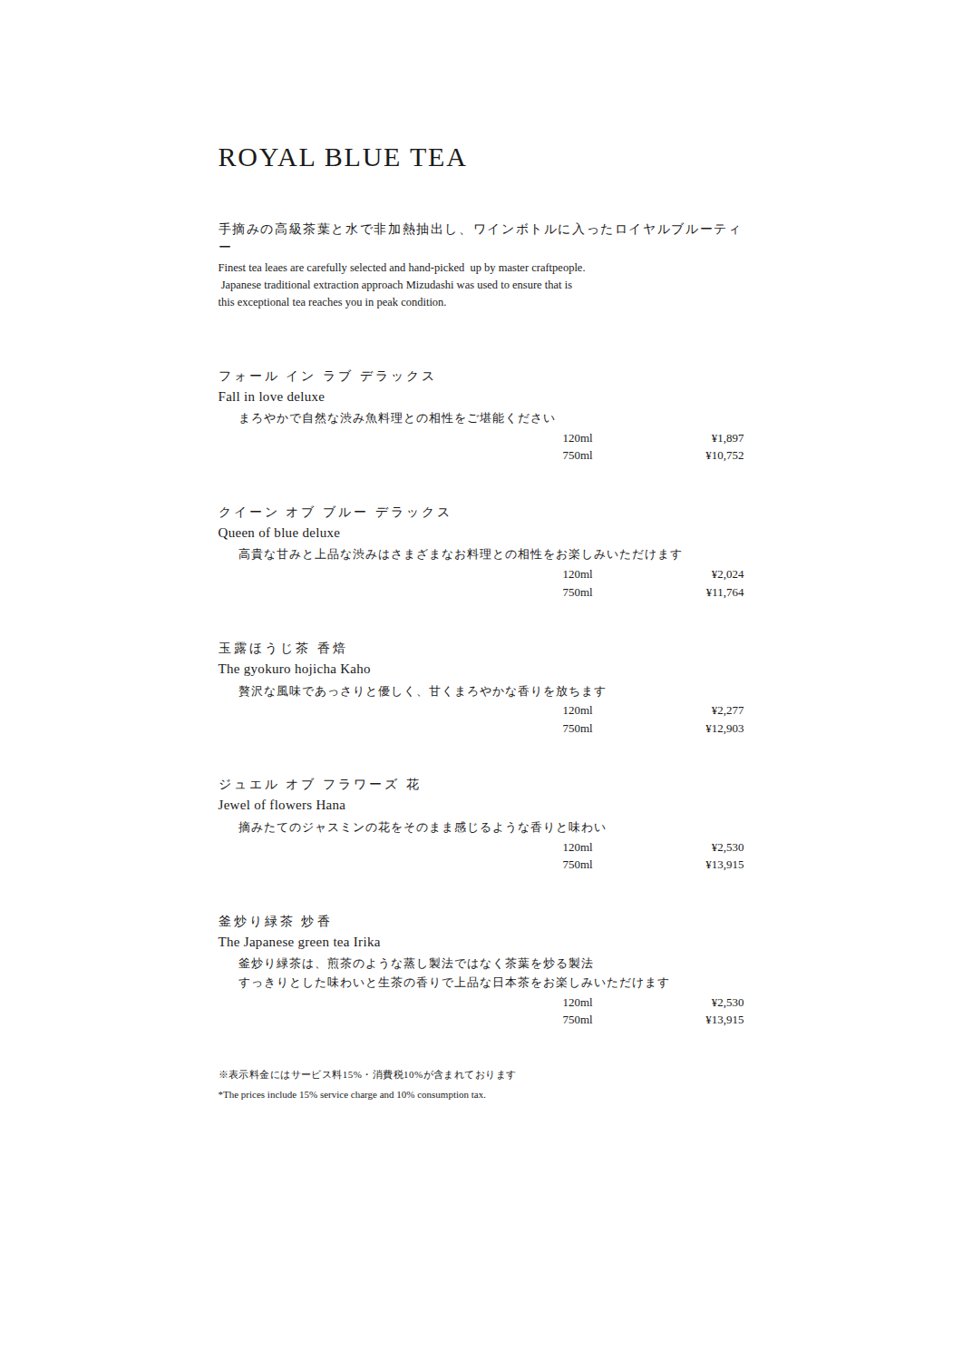ROYAL BLUE TEA
手摘みの高級茶葉と水で非加熱抽出し、ワインボトルに入ったロイヤルブルーティー
Finest tea leaes are carefully selected and hand-picked up by master craftpeople.
Japanese traditional extraction approach Mizudashi was used to ensure that is
this exceptional tea reaches you in peak condition.
フォール イン ラブ デラックス
Fall in love deluxe
まろやかで自然な渋み魚料理との相性をご堪能ください
| 120ml | ¥1,897 |
| 750ml | ¥10,752 |
クイーン オブ ブルー デラックス
Queen of blue deluxe
高貴な甘みと上品な渋みはさまざまなお料理との相性をお楽しみいただけます
| 120ml | ¥2,024 |
| 750ml | ¥11,764 |
玉露ほうじ茶 香焙
The gyokuro hojicha Kaho
贅沢な風味であっさりと優しく、甘くまろやかな香りを放ちます
| 120ml | ¥2,277 |
| 750ml | ¥12,903 |
ジュエル オブ フラワーズ 花
Jewel of flowers Hana
摘みたてのジャスミンの花をそのまま感じるような香りと味わい
| 120ml | ¥2,530 |
| 750ml | ¥13,915 |
釜炒り緑茶 炒香
The Japanese green tea Irika
釜炒り緑茶は、煎茶のような蒸し製法ではなく茶葉を炒る製法
すっきりとした味わいと生茶の香りで上品な日本茶をお楽しみいただけます
| 120ml | ¥2,530 |
| 750ml | ¥13,915 |
※表示料金にはサービス料15%・消費税10%が含まれております
*The prices include 15% service charge and 10% consumption tax.